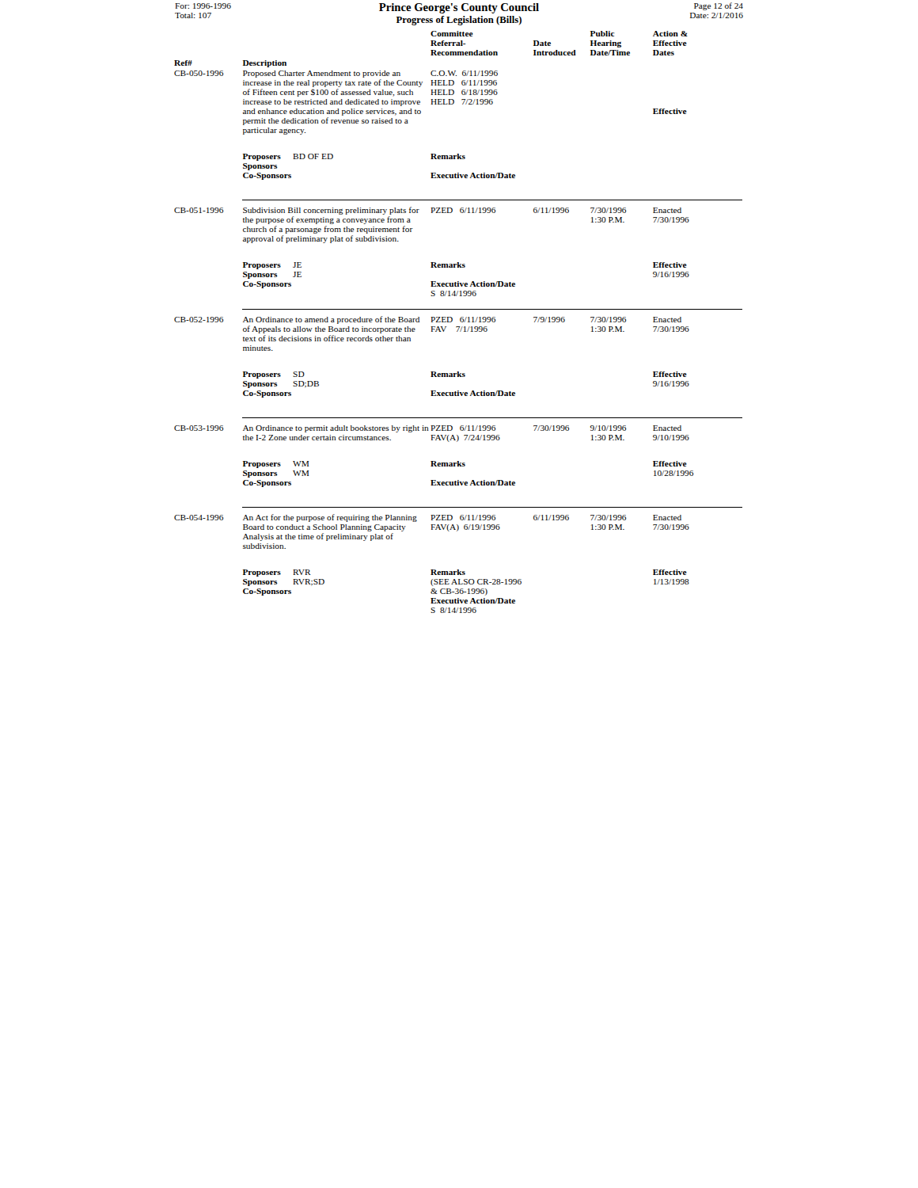| For: 1996-1996 Total: 107 | Prince George's County Council Progress of Legislation (Bills) | Page 12 of 24 Date: 2/1/2016 |
| | | Committee Referral- Recommendation | Date Introduced | Public Hearing Date/Time | Action & Effective Dates |
| --- | --- | --- | --- | --- | --- |
| Ref# | Description | | | | |
| CB-050-1996 | Proposed Charter Amendment to provide an increase in the real property tax rate of the County of Fifteen cent per $100 of assessed value, such increase to be restricted and dedicated to improve and enhance education and police services, and to permit the dedication of revenue so raised to a particular agency. | C.O.W. 6/11/1996 HELD 6/11/1996 HELD 6/18/1996 HELD 7/2/1996 | | | Effective |
| | / Proposers / BD OF ED / / Sponsors / / / Co-Sponsors / / | Remarks Executive Action/Date | | | |
| CB-051-1996 | Subdivision Bill concerning preliminary plats for the purpose of exempting a conveyance from a church of a parsonage from the requirement for approval of preliminary plat of subdivision. | PZED 6/11/1996 | 6/11/1996 | 7/30/1996 1:30 P.M. | Enacted 7/30/1996 |
| | / Proposers / JE / / Sponsors / JE / / Co-Sponsors / / | Remarks Executive Action/Date S 8/14/1996 | | | Effective 9/16/1996 |
| CB-052-1996 | An Ordinance to amend a procedure of the Board of Appeals to allow the Board to incorporate the text of its decisions in office records other than minutes. | PZED 6/11/1996 FAV 7/1/1996 | 7/9/1996 | 7/30/1996 1:30 P.M. | Enacted 7/30/1996 |
| | / Proposers / SD / / Sponsors / SD;DB / / Co-Sponsors / / | Remarks Executive Action/Date | | | Effective 9/16/1996 |
| CB-053-1996 | An Ordinance to permit adult bookstores by right in the I-2 Zone under certain circumstances. | PZED 6/11/1996 FAV(A) 7/24/1996 | 7/30/1996 | 9/10/1996 1:30 P.M. | Enacted 9/10/1996 |
| | / Proposers / WM / / Sponsors / WM / / Co-Sponsors / / | Remarks Executive Action/Date | | | Effective 10/28/1996 |
| CB-054-1996 | An Act for the purpose of requiring the Planning Board to conduct a School Planning Capacity Analysis at the time of preliminary plat of subdivision. | PZED 6/11/1996 FAV(A) 6/19/1996 | 6/11/1996 | 7/30/1996 1:30 P.M. | Enacted 7/30/1996 |
| | / Proposers / RVR / / Sponsors / RVR;SD / / Co-Sponsors / / | Remarks (SEE ALSO CR-28-1996 & CB-36-1996) Executive Action/Date S 8/14/1996 | | | Effective 1/13/1998 |